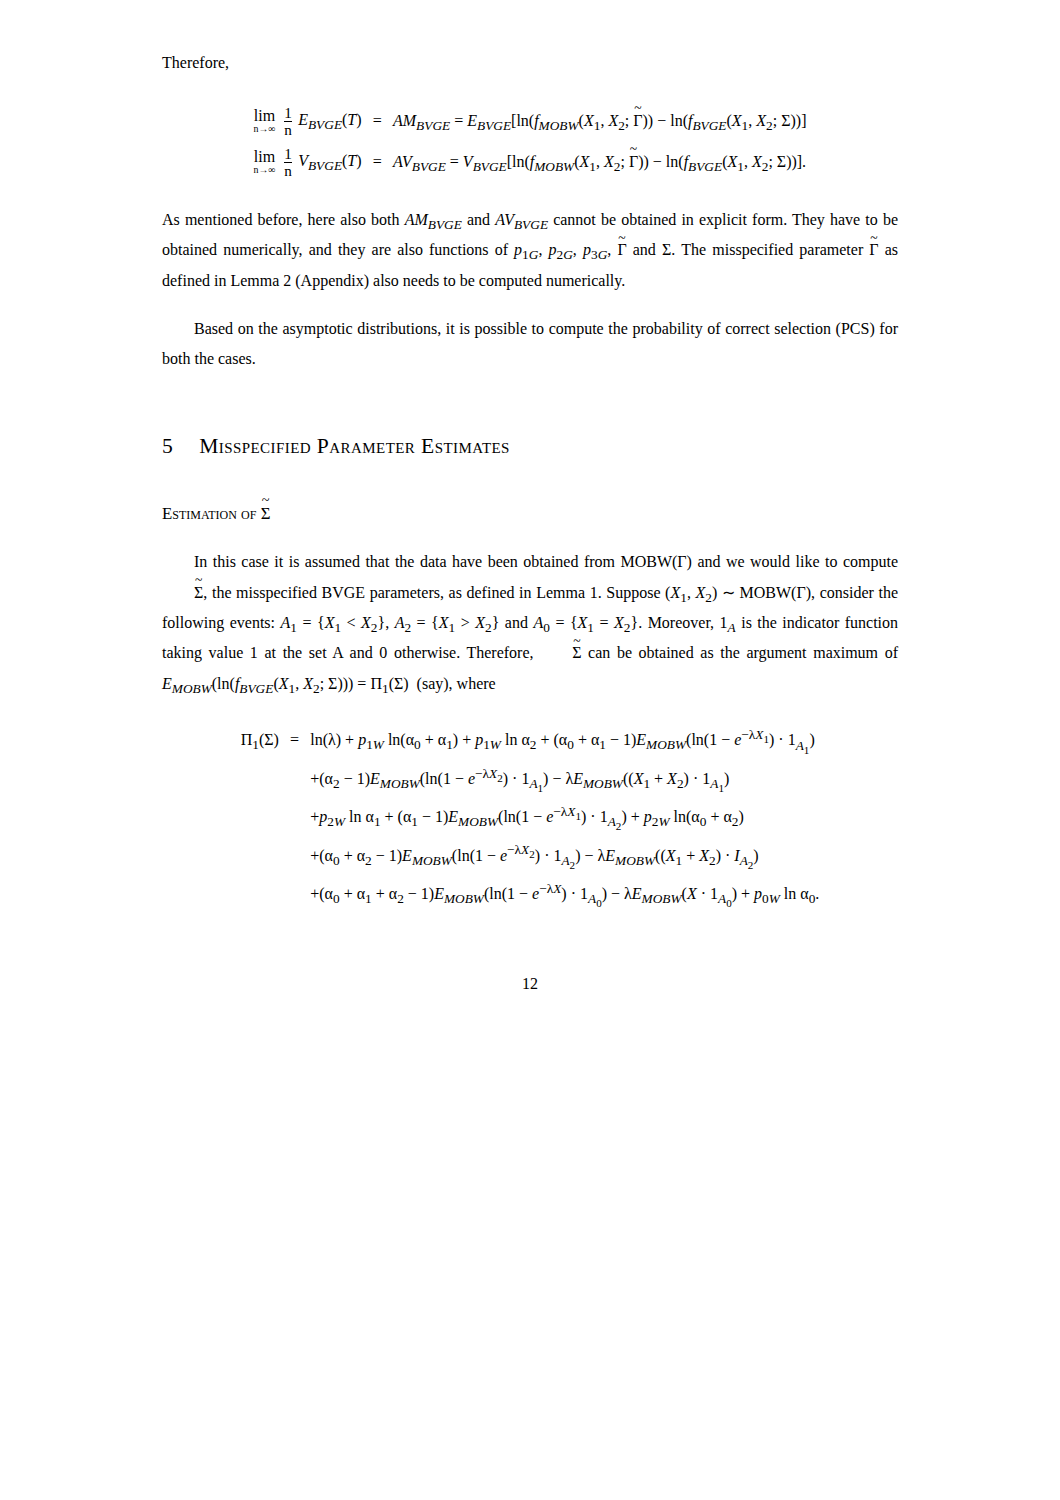Therefore,
| lim n→∞ 1 n E BVGE ( T ) | = | AM BVGE = E BVGE [ln( f MOBW ( X 1 , X 2 ; ~ Γ )) − ln( f BVGE ( X 1 , X 2 ; Σ))] |
| lim n→∞ 1 n V BVGE ( T ) | = | AV BVGE = V BVGE [ln( f MOBW ( X 1 , X 2 ; ~ Γ )) − ln( f BVGE ( X 1 , X 2 ; Σ))]. |
As mentioned before, here also both AMBVGE and AVBVGE cannot be obtained in explicit form. They have to be obtained numerically, and they are also functions of p1G, p2G, p3G, ~Γ and Σ. The misspecified parameter ~Γ as defined in Lemma 2 (Appendix) also needs to be computed numerically.
Based on the asymptotic distributions, it is possible to compute the probability of correct selection (PCS) for both the cases.
5 Misspecified Parameter Estimates
Estimation of ~Σ
In this case it is assumed that the data have been obtained from MOBW(Γ) and we would like to compute ~Σ, the misspecified BVGE parameters, as defined in Lemma 1. Suppose (X1, X2) ∼ MOBW(Γ), consider the following events: A1 = {X1 < X2}, A2 = {X1 > X2} and A0 = {X1 = X2}. Moreover, 1A is the indicator function taking value 1 at the set A and 0 otherwise. Therefore, ~Σ can be obtained as the argument maximum of EMOBW(ln(fBVGE(X1, X2; Σ))) = Π1(Σ) (say), where
| Π 1 (Σ) | = | ln(λ) + p 1 W ln(α 0 + α 1 ) + p 1 W ln α 2 + (α 0 + α 1 − 1) E MOBW (ln(1 − e −λ X 1 ) · 1 A 1 ) |
| | | +(α 2 − 1) E MOBW (ln(1 − e −λ X 2 ) · 1 A 1 ) − λ E MOBW (( X 1 + X 2 ) · 1 A 1 ) |
| | | + p 2 W ln α 1 + (α 1 − 1) E MOBW (ln(1 − e −λ X 1 ) · 1 A 2 ) + p 2 W ln(α 0 + α 2 ) |
| | | +(α 0 + α 2 − 1) E MOBW (ln(1 − e −λ X 2 ) · 1 A 2 ) − λ E MOBW (( X 1 + X 2 ) · I A 2 ) |
| | | +(α 0 + α 1 + α 2 − 1) E MOBW (ln(1 − e −λ X ) · 1 A 0 ) − λ E MOBW ( X · 1 A 0 ) + p 0 W ln α 0 . |
12